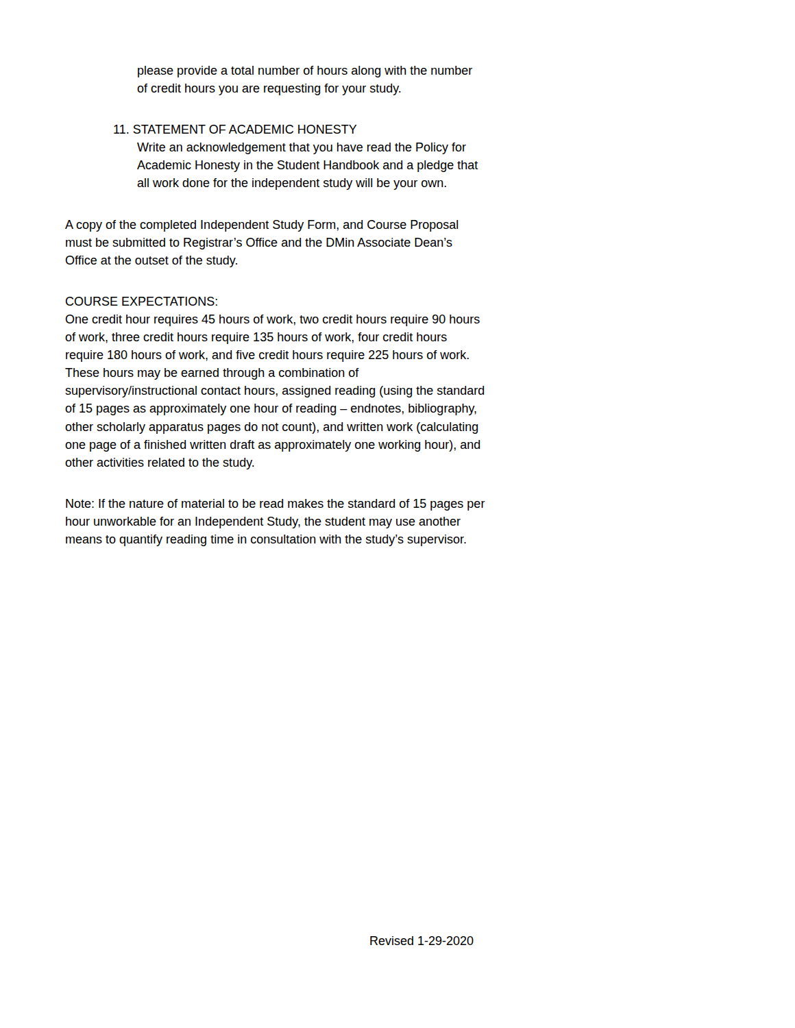please provide a total number of hours along with the number of credit hours you are requesting for your study.
11. STATEMENT OF ACADEMIC HONESTY
Write an acknowledgement that you have read the Policy for Academic Honesty in the Student Handbook and a pledge that all work done for the independent study will be your own.
A copy of the completed Independent Study Form, and Course Proposal must be submitted to Registrar’s Office and the DMin Associate Dean’s Office at the outset of the study.
COURSE EXPECTATIONS:
One credit hour requires 45 hours of work, two credit hours require 90 hours of work, three credit hours require 135 hours of work, four credit hours require 180 hours of work, and five credit hours require 225 hours of work. These hours may be earned through a combination of supervisory/instructional contact hours, assigned reading (using the standard of 15 pages as approximately one hour of reading – endnotes, bibliography, other scholarly apparatus pages do not count), and written work (calculating one page of a finished written draft as approximately one working hour), and other activities related to the study.
Note: If the nature of material to be read makes the standard of 15 pages per hour unworkable for an Independent Study, the student may use another means to quantify reading time in consultation with the study’s supervisor.
Revised 1-29-2020